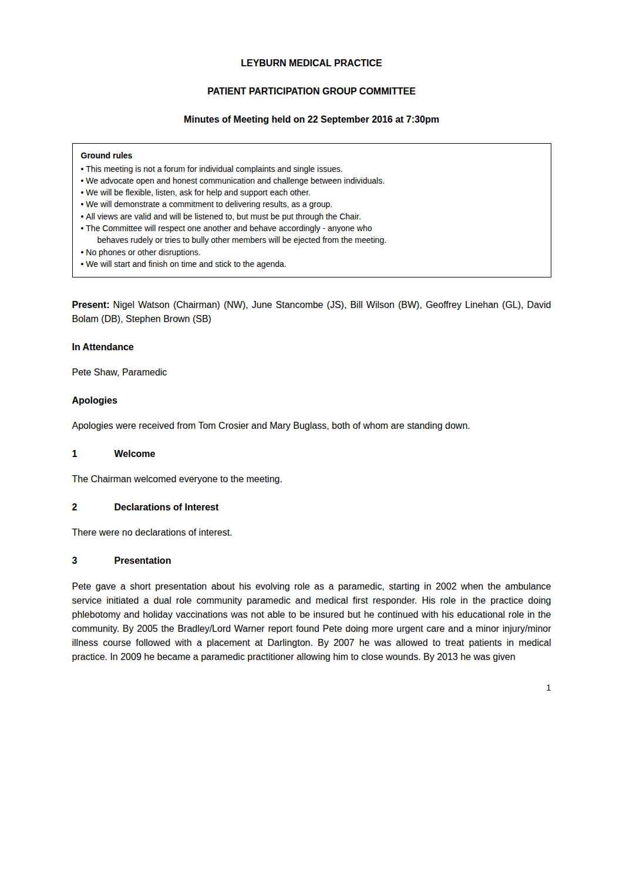LEYBURN MEDICAL PRACTICE
PATIENT PARTICIPATION GROUP COMMITTEE
Minutes of Meeting held on 22 September 2016 at 7:30pm
Ground rules
This meeting is not a forum for individual complaints and single issues.
We advocate open and honest communication and challenge between individuals.
We will be flexible, listen, ask for help and support each other.
We will demonstrate a commitment to delivering results, as a group.
All views are valid and will be listened to, but must be put through the Chair.
The Committee will respect one another and behave accordingly - anyone who
behaves rudely or tries to bully other members will be ejected from the meeting.
No phones or other disruptions.
We will start and finish on time and stick to the agenda.
Present: Nigel Watson (Chairman) (NW), June Stancombe (JS), Bill Wilson (BW), Geoffrey Linehan (GL), David Bolam (DB), Stephen Brown (SB)
In Attendance
Pete Shaw, Paramedic
Apologies
Apologies were received from Tom Crosier and Mary Buglass, both of whom are standing down.
1 Welcome
The Chairman welcomed everyone to the meeting.
2 Declarations of Interest
There were no declarations of interest.
3 Presentation
Pete gave a short presentation about his evolving role as a paramedic, starting in 2002 when the ambulance service initiated a dual role community paramedic and medical first responder. His role in the practice doing phlebotomy and holiday vaccinations was not able to be insured but he continued with his educational role in the community. By 2005 the Bradley/Lord Warner report found Pete doing more urgent care and a minor injury/minor illness course followed with a placement at Darlington. By 2007 he was allowed to treat patients in medical practice. In 2009 he became a paramedic practitioner allowing him to close wounds. By 2013 he was given
1